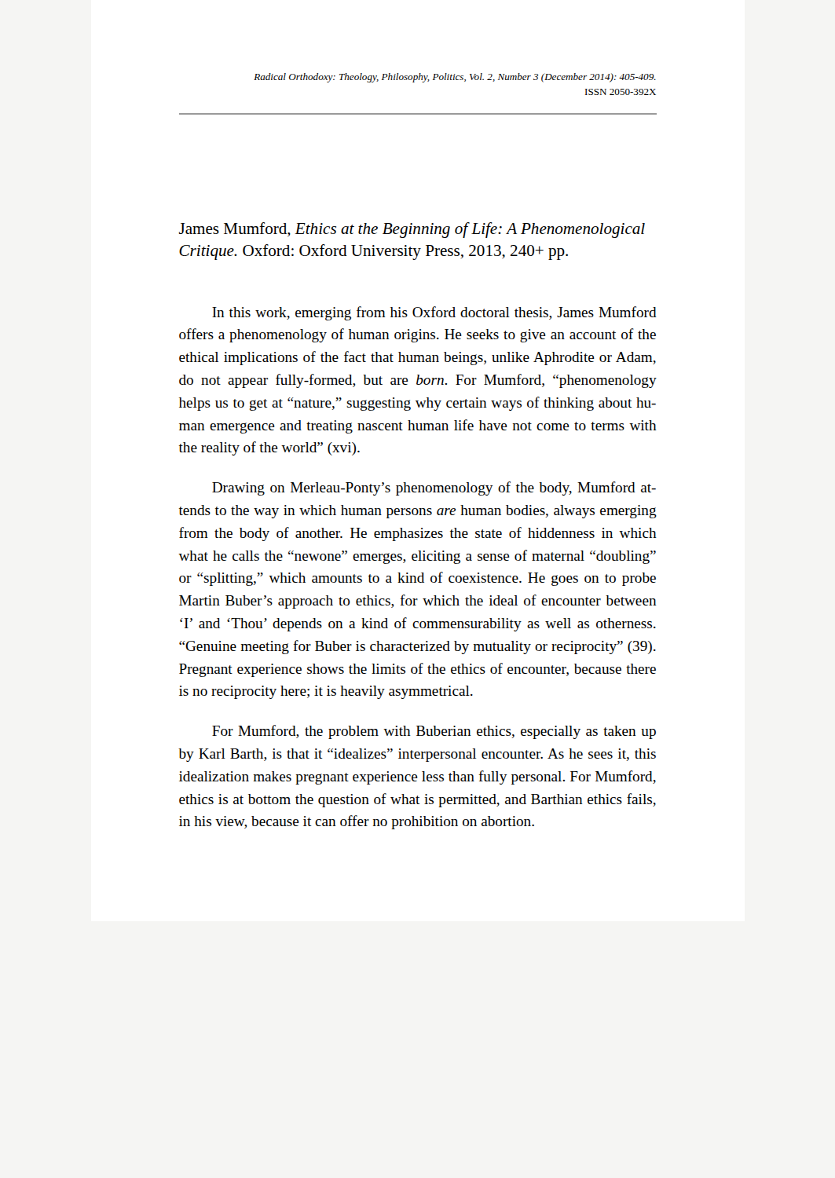Radical Orthodoxy: Theology, Philosophy, Politics, Vol. 2, Number 3 (December 2014): 405-409.
ISSN 2050-392X
James Mumford, Ethics at the Beginning of Life: A Phenomenological Critique. Oxford: Oxford University Press, 2013, 240+ pp.
In this work, emerging from his Oxford doctoral thesis, James Mumford offers a phenomenology of human origins. He seeks to give an account of the ethical implications of the fact that human beings, unlike Aphrodite or Adam, do not appear fully-formed, but are born. For Mumford, “phenomenology helps us to get at “nature,” suggesting why certain ways of thinking about human emergence and treating nascent human life have not come to terms with the reality of the world” (xvi).
Drawing on Merleau-Ponty’s phenomenology of the body, Mumford attends to the way in which human persons are human bodies, always emerging from the body of another. He emphasizes the state of hiddenness in which what he calls the “newone” emerges, eliciting a sense of maternal “doubling” or “splitting,” which amounts to a kind of coexistence. He goes on to probe Martin Buber’s approach to ethics, for which the ideal of encounter between ‘I’ and ‘Thou’ depends on a kind of commensurability as well as otherness. “Genuine meeting for Buber is characterized by mutuality or reciprocity” (39). Pregnant experience shows the limits of the ethics of encounter, because there is no reciprocity here; it is heavily asymmetrical.
For Mumford, the problem with Buberian ethics, especially as taken up by Karl Barth, is that it “idealizes” interpersonal encounter. As he sees it, this idealization makes pregnant experience less than fully personal. For Mumford, ethics is at bottom the question of what is permitted, and Barthian ethics fails, in his view, because it can offer no prohibition on abortion.